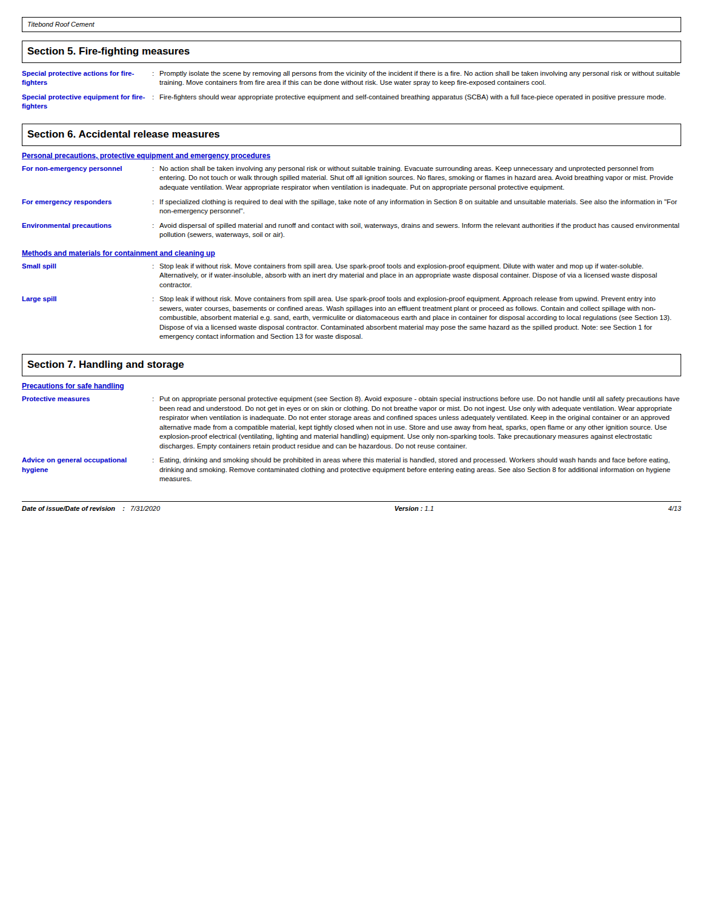Titebond Roof Cement
Section 5. Fire-fighting measures
| Special protective actions for fire-fighters | : | Promptly isolate the scene by removing all persons from the vicinity of the incident if there is a fire. No action shall be taken involving any personal risk or without suitable training. Move containers from fire area if this can be done without risk. Use water spray to keep fire-exposed containers cool. |
| Special protective equipment for fire-fighters | : | Fire-fighters should wear appropriate protective equipment and self-contained breathing apparatus (SCBA) with a full face-piece operated in positive pressure mode. |
Section 6. Accidental release measures
Personal precautions, protective equipment and emergency procedures
| For non-emergency personnel | : | No action shall be taken involving any personal risk or without suitable training. Evacuate surrounding areas. Keep unnecessary and unprotected personnel from entering. Do not touch or walk through spilled material. Shut off all ignition sources. No flares, smoking or flames in hazard area. Avoid breathing vapor or mist. Provide adequate ventilation. Wear appropriate respirator when ventilation is inadequate. Put on appropriate personal protective equipment. |
| For emergency responders | : | If specialized clothing is required to deal with the spillage, take note of any information in Section 8 on suitable and unsuitable materials. See also the information in "For non-emergency personnel". |
| Environmental precautions | : | Avoid dispersal of spilled material and runoff and contact with soil, waterways, drains and sewers. Inform the relevant authorities if the product has caused environmental pollution (sewers, waterways, soil or air). |
Methods and materials for containment and cleaning up
| Small spill | : | Stop leak if without risk. Move containers from spill area. Use spark-proof tools and explosion-proof equipment. Dilute with water and mop up if water-soluble. Alternatively, or if water-insoluble, absorb with an inert dry material and place in an appropriate waste disposal container. Dispose of via a licensed waste disposal contractor. |
| Large spill | : | Stop leak if without risk. Move containers from spill area. Use spark-proof tools and explosion-proof equipment. Approach release from upwind. Prevent entry into sewers, water courses, basements or confined areas. Wash spillages into an effluent treatment plant or proceed as follows. Contain and collect spillage with non-combustible, absorbent material e.g. sand, earth, vermiculite or diatomaceous earth and place in container for disposal according to local regulations (see Section 13). Dispose of via a licensed waste disposal contractor. Contaminated absorbent material may pose the same hazard as the spilled product. Note: see Section 1 for emergency contact information and Section 13 for waste disposal. |
Section 7. Handling and storage
Precautions for safe handling
| Protective measures | : | Put on appropriate personal protective equipment (see Section 8). Avoid exposure - obtain special instructions before use. Do not handle until all safety precautions have been read and understood. Do not get in eyes or on skin or clothing. Do not breathe vapor or mist. Do not ingest. Use only with adequate ventilation. Wear appropriate respirator when ventilation is inadequate. Do not enter storage areas and confined spaces unless adequately ventilated. Keep in the original container or an approved alternative made from a compatible material, kept tightly closed when not in use. Store and use away from heat, sparks, open flame or any other ignition source. Use explosion-proof electrical (ventilating, lighting and material handling) equipment. Use only non-sparking tools. Take precautionary measures against electrostatic discharges. Empty containers retain product residue and can be hazardous. Do not reuse container. |
| Advice on general occupational hygiene | : | Eating, drinking and smoking should be prohibited in areas where this material is handled, stored and processed. Workers should wash hands and face before eating, drinking and smoking. Remove contaminated clothing and protective equipment before entering eating areas. See also Section 8 for additional information on hygiene measures. |
Date of issue/Date of revision : 7/31/2020 Version : 1.1 4/13